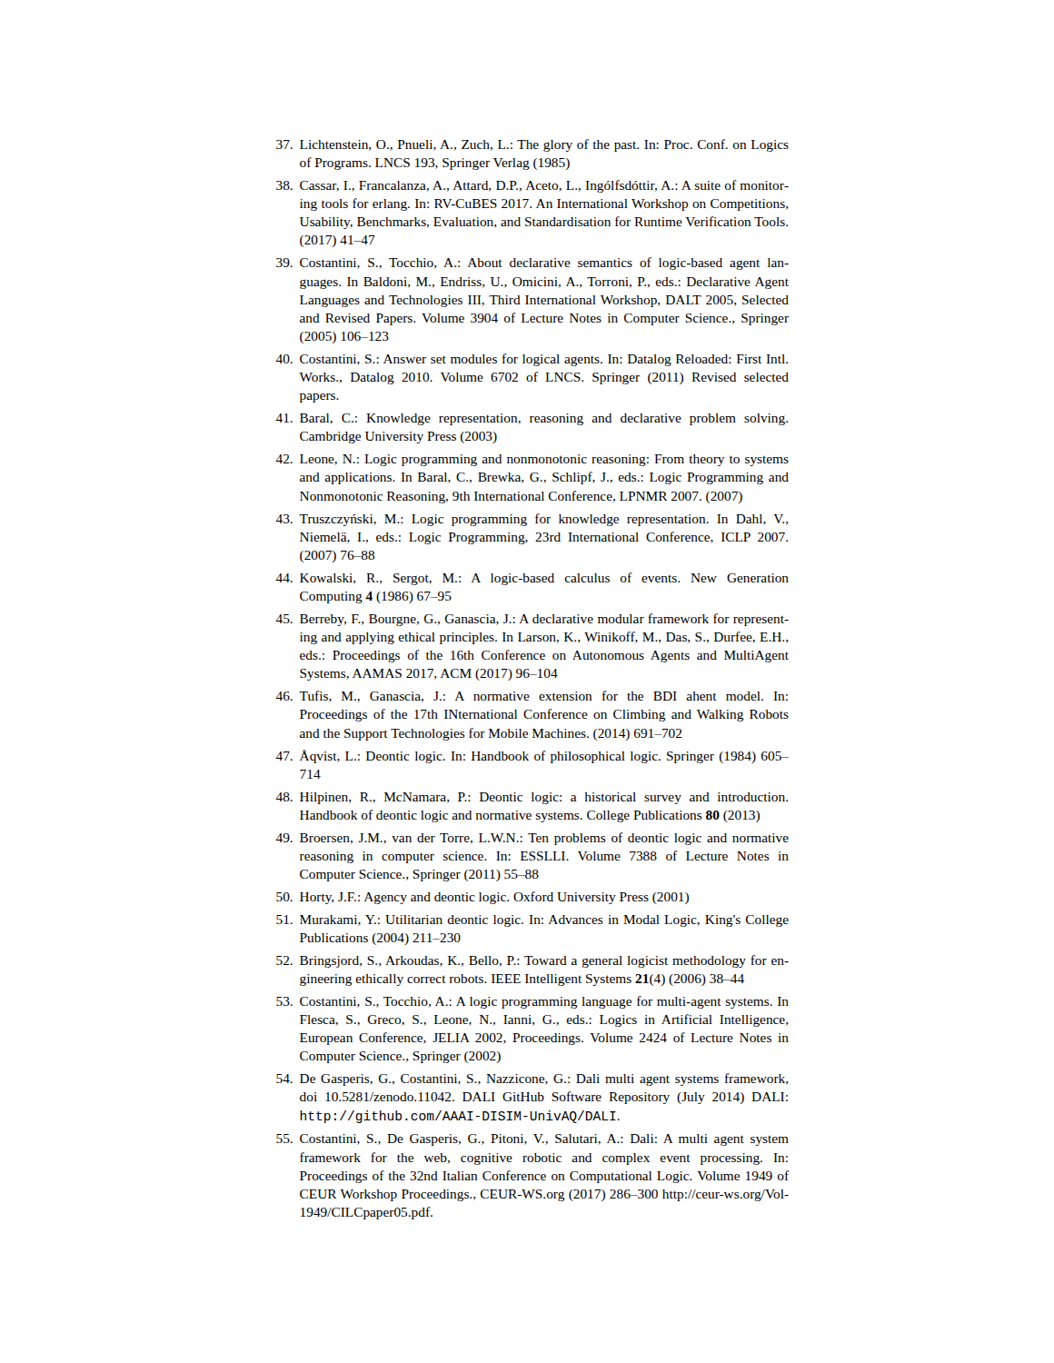Lichtenstein, O., Pnueli, A., Zuch, L.: The glory of the past. In: Proc. Conf. on Logics of Programs. LNCS 193, Springer Verlag (1985)
Cassar, I., Francalanza, A., Attard, D.P., Aceto, L., Ingólfsdóttir, A.: A suite of monitoring tools for erlang. In: RV-CuBES 2017. An International Workshop on Competitions, Usability, Benchmarks, Evaluation, and Standardisation for Runtime Verification Tools. (2017) 41–47
Costantini, S., Tocchio, A.: About declarative semantics of logic-based agent languages. In Baldoni, M., Endriss, U., Omicini, A., Torroni, P., eds.: Declarative Agent Languages and Technologies III, Third International Workshop, DALT 2005, Selected and Revised Papers. Volume 3904 of Lecture Notes in Computer Science., Springer (2005) 106–123
Costantini, S.: Answer set modules for logical agents. In: Datalog Reloaded: First Intl. Works., Datalog 2010. Volume 6702 of LNCS. Springer (2011) Revised selected papers.
Baral, C.: Knowledge representation, reasoning and declarative problem solving. Cambridge University Press (2003)
Leone, N.: Logic programming and nonmonotonic reasoning: From theory to systems and applications. In Baral, C., Brewka, G., Schlipf, J., eds.: Logic Programming and Nonmonotonic Reasoning, 9th International Conference, LPNMR 2007. (2007)
Truszczyński, M.: Logic programming for knowledge representation. In Dahl, V., Niemelä, I., eds.: Logic Programming, 23rd International Conference, ICLP 2007. (2007) 76–88
Kowalski, R., Sergot, M.: A logic-based calculus of events. New Generation Computing 4 (1986) 67–95
Berreby, F., Bourgne, G., Ganascia, J.: A declarative modular framework for representing and applying ethical principles. In Larson, K., Winikoff, M., Das, S., Durfee, E.H., eds.: Proceedings of the 16th Conference on Autonomous Agents and MultiAgent Systems, AAMAS 2017, ACM (2017) 96–104
Tufis, M., Ganascia, J.: A normative extension for the BDI ahent model. In: Proceedings of the 17th INternational Conference on Climbing and Walking Robots and the Support Technologies for Mobile Machines. (2014) 691–702
Åqvist, L.: Deontic logic. In: Handbook of philosophical logic. Springer (1984) 605–714
Hilpinen, R., McNamara, P.: Deontic logic: a historical survey and introduction. Handbook of deontic logic and normative systems. College Publications 80 (2013)
Broersen, J.M., van der Torre, L.W.N.: Ten problems of deontic logic and normative reasoning in computer science. In: ESSLLI. Volume 7388 of Lecture Notes in Computer Science., Springer (2011) 55–88
Horty, J.F.: Agency and deontic logic. Oxford University Press (2001)
Murakami, Y.: Utilitarian deontic logic. In: Advances in Modal Logic, King's College Publications (2004) 211–230
Bringsjord, S., Arkoudas, K., Bello, P.: Toward a general logicist methodology for engineering ethically correct robots. IEEE Intelligent Systems 21(4) (2006) 38–44
Costantini, S., Tocchio, A.: A logic programming language for multi-agent systems. In Flesca, S., Greco, S., Leone, N., Ianni, G., eds.: Logics in Artificial Intelligence, European Conference, JELIA 2002, Proceedings. Volume 2424 of Lecture Notes in Computer Science., Springer (2002)
De Gasperis, G., Costantini, S., Nazzicone, G.: Dali multi agent systems framework, doi 10.5281/zenodo.11042. DALI GitHub Software Repository (July 2014) DALI: http://github.com/AAAI-DISIM-UnivAQ/DALI.
Costantini, S., De Gasperis, G., Pitoni, V., Salutari, A.: Dali: A multi agent system framework for the web, cognitive robotic and complex event processing. In: Proceedings of the 32nd Italian Conference on Computational Logic. Volume 1949 of CEUR Workshop Proceedings., CEUR-WS.org (2017) 286–300 http://ceur-ws.org/Vol-1949/CILCpaper05.pdf.